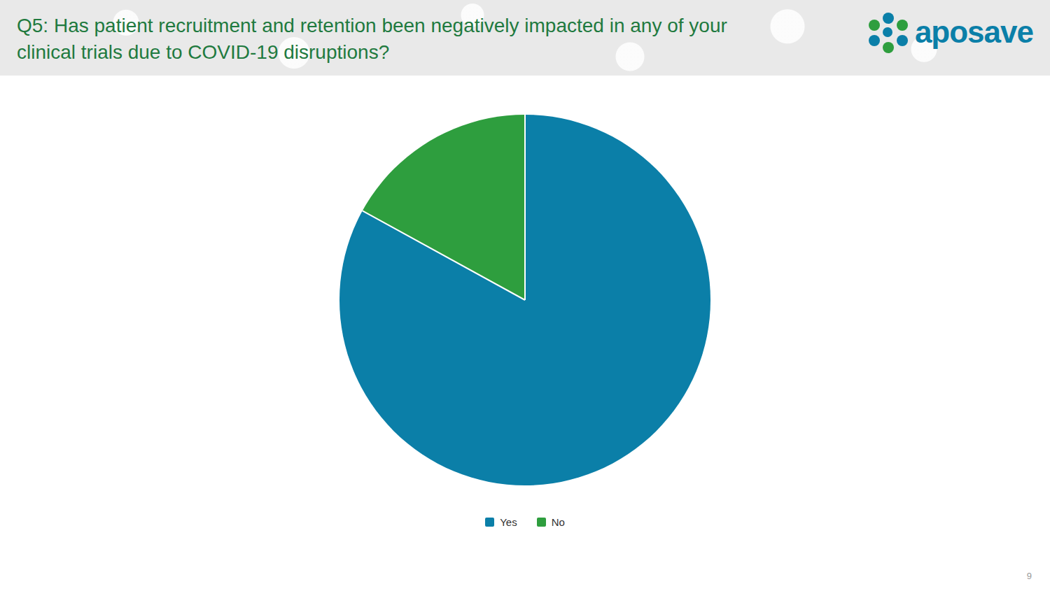Q5: Has patient recruitment and retention been negatively impacted in any of your clinical trials due to COVID-19 disruptions?
aposave
Yes
No
9